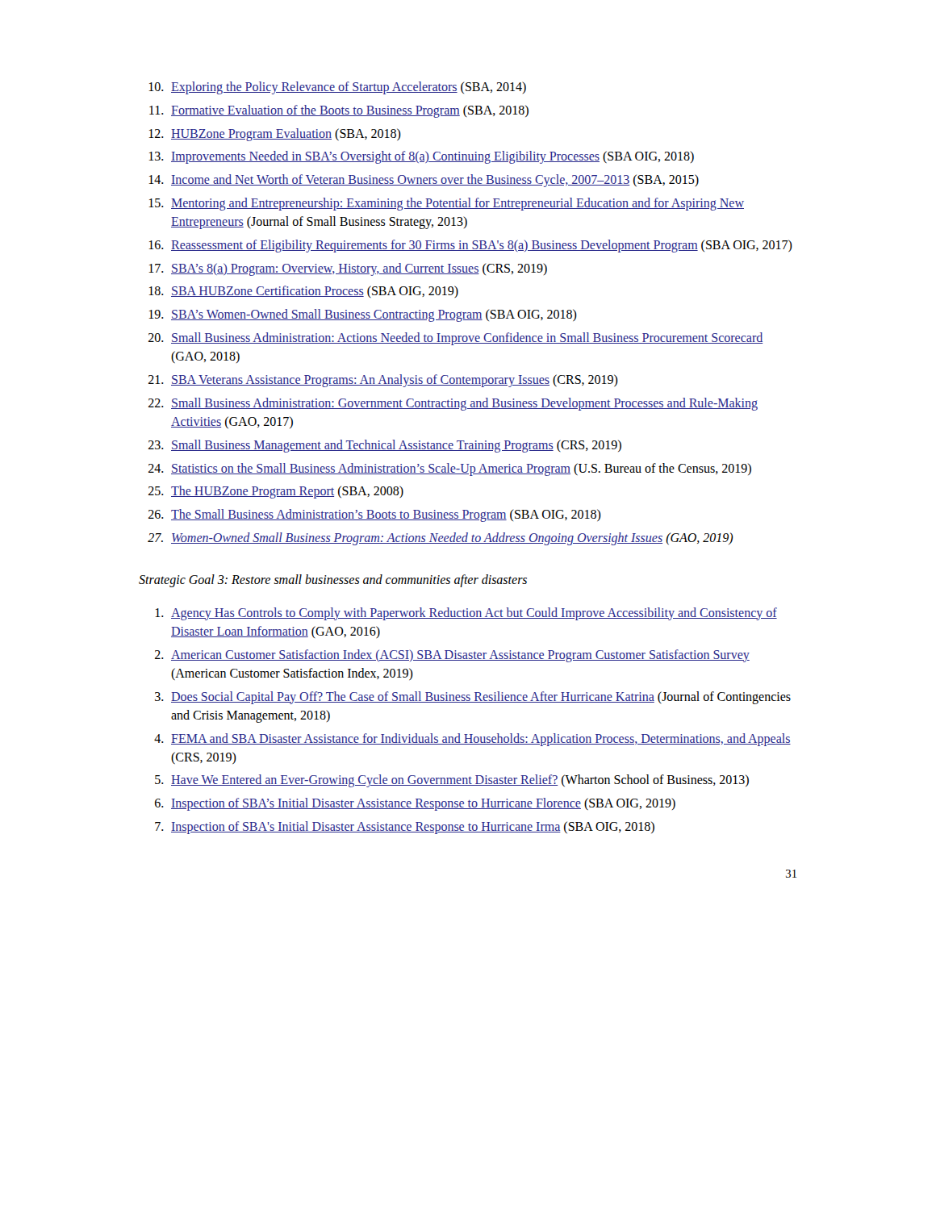Exploring the Policy Relevance of Startup Accelerators (SBA, 2014)
Formative Evaluation of the Boots to Business Program (SBA, 2018)
HUBZone Program Evaluation (SBA, 2018)
Improvements Needed in SBA’s Oversight of 8(a) Continuing Eligibility Processes (SBA OIG, 2018)
Income and Net Worth of Veteran Business Owners over the Business Cycle, 2007–2013 (SBA, 2015)
Mentoring and Entrepreneurship: Examining the Potential for Entrepreneurial Education and for Aspiring New Entrepreneurs (Journal of Small Business Strategy, 2013)
Reassessment of Eligibility Requirements for 30 Firms in SBA's 8(a) Business Development Program (SBA OIG, 2017)
SBA’s 8(a) Program: Overview, History, and Current Issues (CRS, 2019)
SBA HUBZone Certification Process (SBA OIG, 2019)
SBA’s Women-Owned Small Business Contracting Program (SBA OIG, 2018)
Small Business Administration: Actions Needed to Improve Confidence in Small Business Procurement Scorecard (GAO, 2018)
SBA Veterans Assistance Programs: An Analysis of Contemporary Issues (CRS, 2019)
Small Business Administration: Government Contracting and Business Development Processes and Rule-Making Activities (GAO, 2017)
Small Business Management and Technical Assistance Training Programs (CRS, 2019)
Statistics on the Small Business Administration’s Scale-Up America Program (U.S. Bureau of the Census, 2019)
The HUBZone Program Report (SBA, 2008)
The Small Business Administration’s Boots to Business Program (SBA OIG, 2018)
Women-Owned Small Business Program: Actions Needed to Address Ongoing Oversight Issues (GAO, 2019)
Strategic Goal 3: Restore small businesses and communities after disasters
Agency Has Controls to Comply with Paperwork Reduction Act but Could Improve Accessibility and Consistency of Disaster Loan Information (GAO, 2016)
American Customer Satisfaction Index (ACSI) SBA Disaster Assistance Program Customer Satisfaction Survey (American Customer Satisfaction Index, 2019)
Does Social Capital Pay Off? The Case of Small Business Resilience After Hurricane Katrina (Journal of Contingencies and Crisis Management, 2018)
FEMA and SBA Disaster Assistance for Individuals and Households: Application Process, Determinations, and Appeals (CRS, 2019)
Have We Entered an Ever-Growing Cycle on Government Disaster Relief? (Wharton School of Business, 2013)
Inspection of SBA’s Initial Disaster Assistance Response to Hurricane Florence (SBA OIG, 2019)
Inspection of SBA's Initial Disaster Assistance Response to Hurricane Irma (SBA OIG, 2018)
31